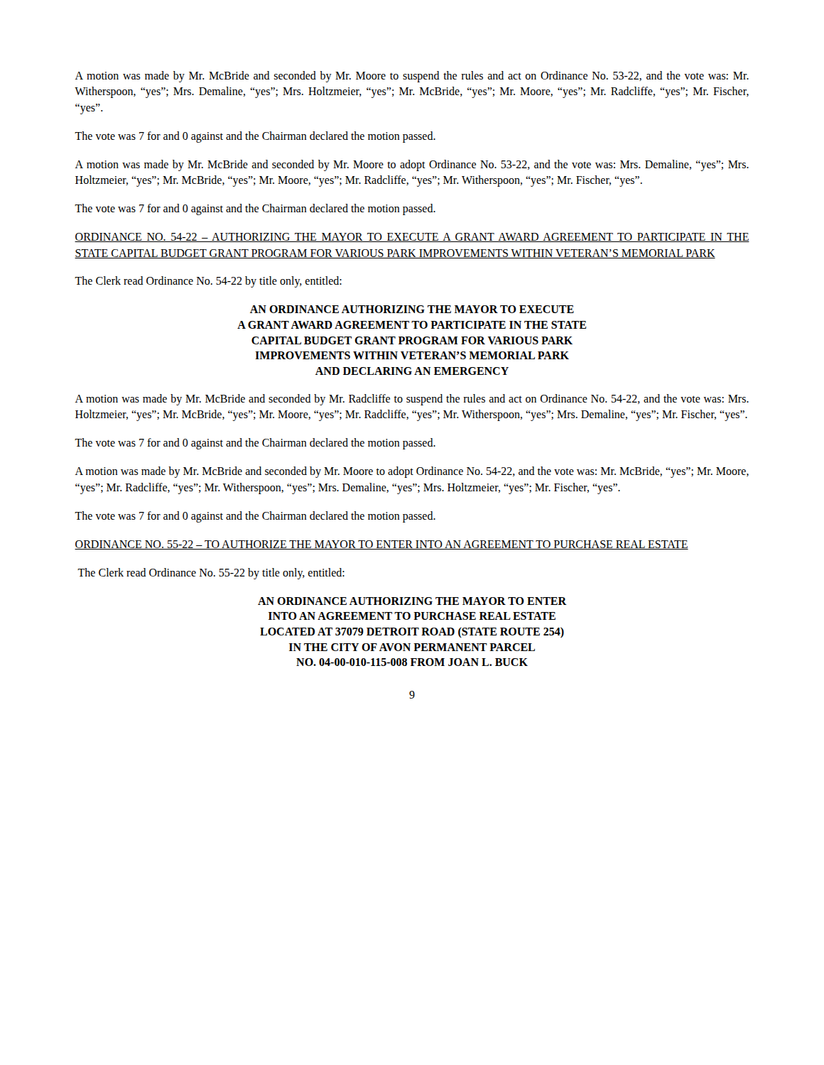A motion was made by Mr. McBride and seconded by Mr. Moore to suspend the rules and act on Ordinance No. 53-22, and the vote was: Mr. Witherspoon, “yes”; Mrs. Demaline, “yes”; Mrs. Holtzmeier, “yes”; Mr. McBride, “yes”; Mr. Moore, “yes”; Mr. Radcliffe, “yes”; Mr. Fischer, “yes”.
The vote was 7 for and 0 against and the Chairman declared the motion passed.
A motion was made by Mr. McBride and seconded by Mr. Moore to adopt Ordinance No. 53-22, and the vote was: Mrs. Demaline, “yes”; Mrs. Holtzmeier, “yes”; Mr. McBride, “yes”; Mr. Moore, “yes”; Mr. Radcliffe, “yes”; Mr. Witherspoon, “yes”; Mr. Fischer, “yes”.
The vote was 7 for and 0 against and the Chairman declared the motion passed.
ORDINANCE NO. 54-22 – AUTHORIZING THE MAYOR TO EXECUTE A GRANT AWARD AGREEMENT TO PARTICIPATE IN THE STATE CAPITAL BUDGET GRANT PROGRAM FOR VARIOUS PARK IMPROVEMENTS WITHIN VETERAN’S MEMORIAL PARK
The Clerk read Ordinance No. 54-22 by title only, entitled:
AN ORDINANCE AUTHORIZING THE MAYOR TO EXECUTE
A GRANT AWARD AGREEMENT TO PARTICIPATE IN THE STATE
CAPITAL BUDGET GRANT PROGRAM FOR VARIOUS PARK
IMPROVEMENTS WITHIN VETERAN’S MEMORIAL PARK
AND DECLARING AN EMERGENCY
A motion was made by Mr. McBride and seconded by Mr. Radcliffe to suspend the rules and act on Ordinance No. 54-22, and the vote was: Mrs. Holtzmeier, “yes”; Mr. McBride, “yes”; Mr. Moore, “yes”; Mr. Radcliffe, “yes”; Mr. Witherspoon, “yes”; Mrs. Demaline, “yes”; Mr. Fischer, “yes”.
The vote was 7 for and 0 against and the Chairman declared the motion passed.
A motion was made by Mr. McBride and seconded by Mr. Moore to adopt Ordinance No. 54-22, and the vote was: Mr. McBride, “yes”; Mr. Moore, “yes”; Mr. Radcliffe, “yes”; Mr. Witherspoon, “yes”; Mrs. Demaline, “yes”; Mrs. Holtzmeier, “yes”; Mr. Fischer, “yes”.
The vote was 7 for and 0 against and the Chairman declared the motion passed.
ORDINANCE NO. 55-22 – TO AUTHORIZE THE MAYOR TO ENTER INTO AN AGREEMENT TO PURCHASE REAL ESTATE
The Clerk read Ordinance No. 55-22 by title only, entitled:
AN ORDINANCE AUTHORIZING THE MAYOR TO ENTER
INTO AN AGREEMENT TO PURCHASE REAL ESTATE
LOCATED AT 37079 DETROIT ROAD (STATE ROUTE 254)
IN THE CITY OF AVON PERMANENT PARCEL
NO. 04-00-010-115-008 FROM JOAN L. BUCK
9